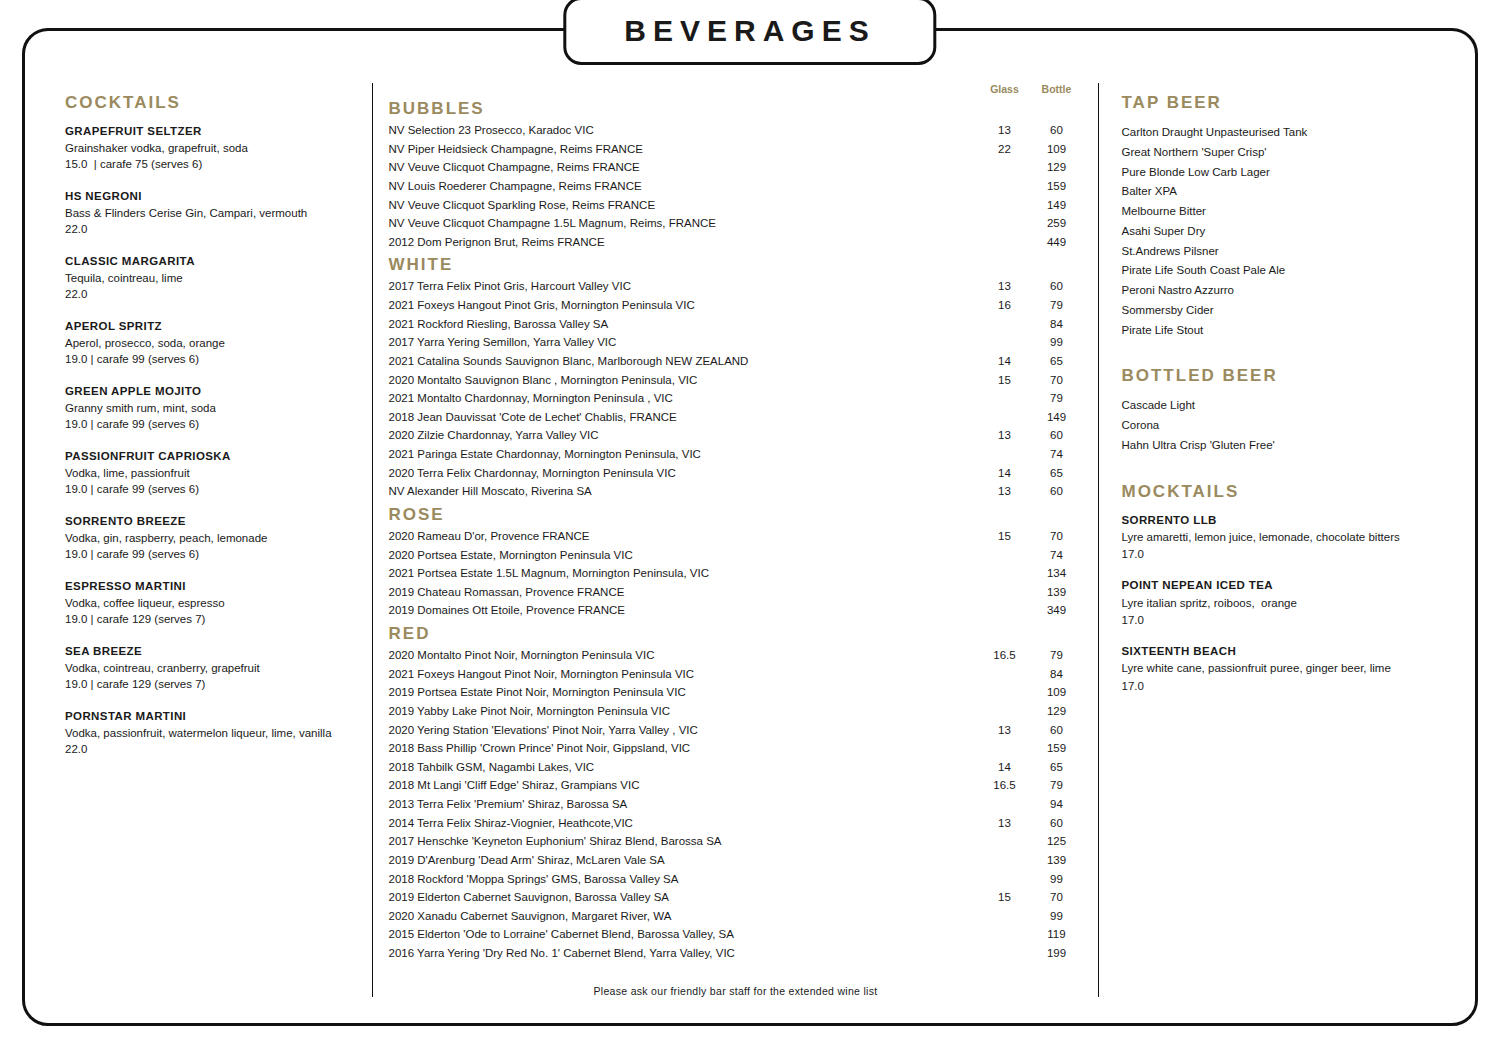BEVERAGES
COCKTAILS
GRAPEFRUIT SELTZER
Grainshaker vodka, grapefruit, soda
15.0 | carafe 75 (serves 6)
HS NEGRONI
Bass & Flinders Cerise Gin, Campari, vermouth
22.0
CLASSIC MARGARITA
Tequila, cointreau, lime
22.0
APEROL SPRITZ
Aperol, prosecco, soda, orange
19.0 | carafe 99 (serves 6)
GREEN APPLE MOJITO
Granny smith rum, mint, soda
19.0 | carafe 99 (serves 6)
PASSIONFRUIT CAPRIOSKA
Vodka, lime, passionfruit
19.0 | carafe 99 (serves 6)
SORRENTO BREEZE
Vodka, gin, raspberry, peach, lemonade
19.0 | carafe 99 (serves 6)
ESPRESSO MARTINI
Vodka, coffee liqueur, espresso
19.0 | carafe 129 (serves 7)
SEA BREEZE
Vodka, cointreau, cranberry, grapefruit
19.0 | carafe 129 (serves 7)
PORNSTAR MARTINI
Vodka, passionfruit, watermelon liqueur, lime, vanilla
22.0
Glass Bottle
BUBBLES
NV Selection 23 Prosecco, Karadoc VIC 1360
NV Piper Heidsieck Champagne, Reims FRANCE 22109
NV Veuve Clicquot Champagne, Reims FRANCE 129
NV Louis Roederer Champagne, Reims FRANCE 159
NV Veuve Clicquot Sparkling Rose, Reims FRANCE 149
NV Veuve Clicquot Champagne 1.5L Magnum, Reims, FRANCE 259
2012 Dom Perignon Brut, Reims FRANCE 449
WHITE
2017 Terra Felix Pinot Gris, Harcourt Valley VIC 1360
2021 Foxeys Hangout Pinot Gris, Mornington Peninsula VIC 1679
2021 Rockford Riesling, Barossa Valley SA 84
2017 Yarra Yering Semillon, Yarra Valley VIC 99
2021 Catalina Sounds Sauvignon Blanc, Marlborough NEW ZEALAND 1465
2020 Montalto Sauvignon Blanc , Mornington Peninsula, VIC 1570
2021 Montalto Chardonnay, Mornington Peninsula , VIC 79
2018 Jean Dauvissat 'Cote de Lechet' Chablis, FRANCE 149
2020 Zilzie Chardonnay, Yarra Valley VIC 1360
2021 Paringa Estate Chardonnay, Mornington Peninsula, VIC 74
2020 Terra Felix Chardonnay, Mornington Peninsula VIC 1465
NV Alexander Hill Moscato, Riverina SA 1360
ROSE
2020 Rameau D'or, Provence FRANCE 1570
2020 Portsea Estate, Mornington Peninsula VIC 74
2021 Portsea Estate 1.5L Magnum, Mornington Peninsula, VIC 134
2019 Chateau Romassan, Provence FRANCE 139
2019 Domaines Ott Etoile, Provence FRANCE 349
RED
2020 Montalto Pinot Noir, Mornington Peninsula VIC 16.579
2021 Foxeys Hangout Pinot Noir, Mornington Peninsula VIC 84
2019 Portsea Estate Pinot Noir, Mornington Peninsula VIC 109
2019 Yabby Lake Pinot Noir, Mornington Peninsula VIC 129
2020 Yering Station 'Elevations' Pinot Noir, Yarra Valley , VIC 1360
2018 Bass Phillip 'Crown Prince' Pinot Noir, Gippsland, VIC 159
2018 Tahbilk GSM, Nagambi Lakes, VIC 1465
2018 Mt Langi 'Cliff Edge' Shiraz, Grampians VIC 16.579
2013 Terra Felix 'Premium' Shiraz, Barossa SA 94
2014 Terra Felix Shiraz-Viognier, Heathcote,VIC 1360
2017 Henschke 'Keyneton Euphonium' Shiraz Blend, Barossa SA 125
2019 D'Arenburg 'Dead Arm' Shiraz, McLaren Vale SA 139
2018 Rockford 'Moppa Springs' GMS, Barossa Valley SA 99
2019 Elderton Cabernet Sauvignon, Barossa Valley SA 1570
2020 Xanadu Cabernet Sauvignon, Margaret River, WA 99
2015 Elderton 'Ode to Lorraine' Cabernet Blend, Barossa Valley, SA 119
2016 Yarra Yering 'Dry Red No. 1' Cabernet Blend, Yarra Valley, VIC 199
Please ask our friendly bar staff for the extended wine list
TAP BEER
Carlton Draught Unpasteurised Tank
Great Northern 'Super Crisp'
Pure Blonde Low Carb Lager
Balter XPA
Melbourne Bitter
Asahi Super Dry
St.Andrews Pilsner
Pirate Life South Coast Pale Ale
Peroni Nastro Azzurro
Sommersby Cider
Pirate Life Stout
BOTTLED BEER
Cascade Light
Corona
Hahn Ultra Crisp 'Gluten Free'
MOCKTAILS
SORRENTO LLB
Lyre amaretti, lemon juice, lemonade, chocolate bitters
17.0
POINT NEPEAN ICED TEA
Lyre italian spritz, roiboos, orange
17.0
SIXTEENTH BEACH
Lyre white cane, passionfruit puree, ginger beer, lime
17.0